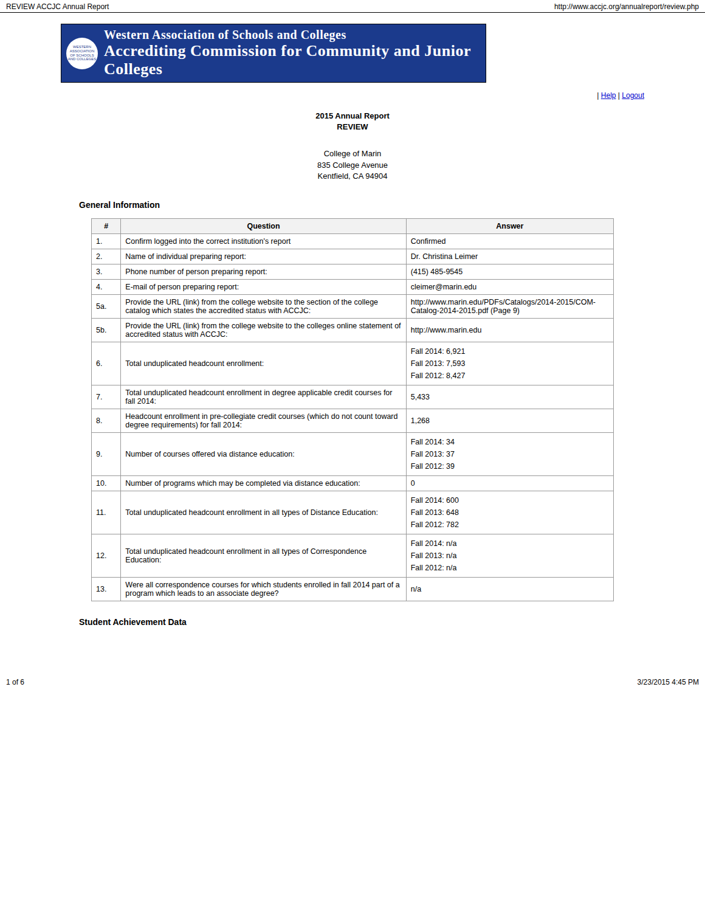REVIEW ACCJC Annual Report
http://www.accjc.org/annualreport/review.php
WESTERN ASSOCIATION OF SCHOOLS AND COLLEGES
Western Association of Schools and Colleges
Accrediting Commission for Community and Junior Colleges
| Help | Logout
2015 Annual Report
REVIEW
College of Marin
835 College Avenue
Kentfield, CA 94904
General Information
| # | Question | Answer |
| --- | --- | --- |
| 1. | Confirm logged into the correct institution's report | Confirmed |
| 2. | Name of individual preparing report: | Dr. Christina Leimer |
| 3. | Phone number of person preparing report: | (415) 485-9545 |
| 4. | E-mail of person preparing report: | cleimer@marin.edu |
| 5a. | Provide the URL (link) from the college website to the section of the college catalog which states the accredited status with ACCJC: | http://www.marin.edu/PDFs/Catalogs/2014-2015/COM-Catalog-2014-2015.pdf (Page 9) |
| 5b. | Provide the URL (link) from the college website to the colleges online statement of accredited status with ACCJC: | http://www.marin.edu |
| 6. | Total unduplicated headcount enrollment: | Fall 2014: 6,921 Fall 2013: 7,593 Fall 2012: 8,427 |
| 7. | Total unduplicated headcount enrollment in degree applicable credit courses for fall 2014: | 5,433 |
| 8. | Headcount enrollment in pre-collegiate credit courses (which do not count toward degree requirements) for fall 2014: | 1,268 |
| 9. | Number of courses offered via distance education: | Fall 2014: 34 Fall 2013: 37 Fall 2012: 39 |
| 10. | Number of programs which may be completed via distance education: | 0 |
| 11. | Total unduplicated headcount enrollment in all types of Distance Education: | Fall 2014: 600 Fall 2013: 648 Fall 2012: 782 |
| 12. | Total unduplicated headcount enrollment in all types of Correspondence Education: | Fall 2014: n/a Fall 2013: n/a Fall 2012: n/a |
| 13. | Were all correspondence courses for which students enrolled in fall 2014 part of a program which leads to an associate degree? | n/a |
Student Achievement Data
1 of 6
3/23/2015 4:45 PM